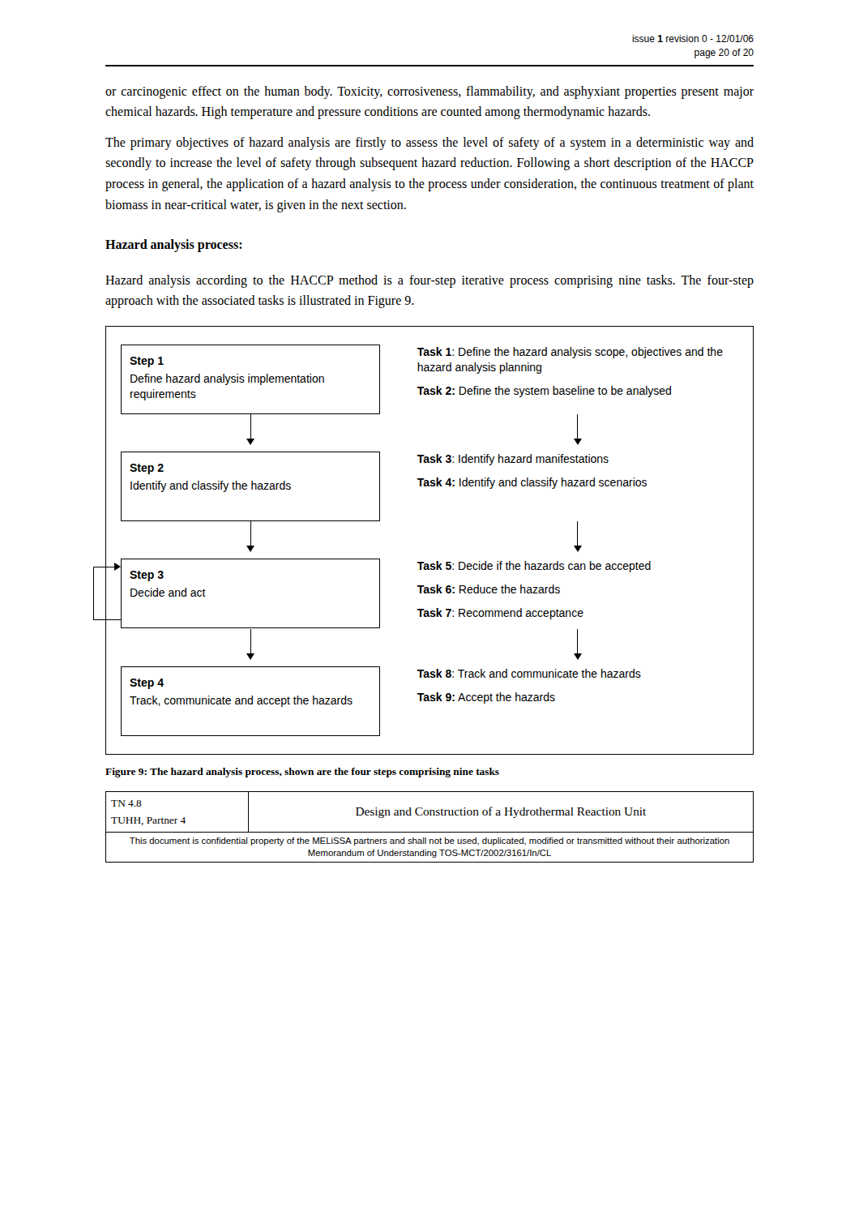issue 1 revision 0 - 12/01/06
page 20 of 20
or carcinogenic effect on the human body. Toxicity, corrosiveness, flammability, and asphyxiant properties present major chemical hazards. High temperature and pressure conditions are counted among thermodynamic hazards.
The primary objectives of hazard analysis are firstly to assess the level of safety of a system in a deterministic way and secondly to increase the level of safety through subsequent hazard reduction. Following a short description of the HACCP process in general, the application of a hazard analysis to the process under consideration, the continuous treatment of plant biomass in near-critical water, is given in the next section.
Hazard analysis process:
Hazard analysis according to the HACCP method is a four-step iterative process comprising nine tasks. The four-step approach with the associated tasks is illustrated in Figure 9.
| Step 1 Define hazard analysis implementation requirements | | Task 1 : Define the hazard analysis scope, objectives and the hazard analysis planning Task 2: Define the system baseline to be analysed |
| Step 2 Identify and classify the hazards | | Task 3 : Identify hazard manifestations Task 4: Identify and classify hazard scenarios |
| Step 3 Decide and act | | Task 5 : Decide if the hazards can be accepted Task 6: Reduce the hazards Task 7 : Recommend acceptance |
| Step 4 Track, communicate and accept the hazards | | Task 8 : Track and communicate the hazards Task 9: Accept the hazards |
Figure 9: The hazard analysis process, shown are the four steps comprising nine tasks
| TN 4.8 TUHH, Partner 4 | Design and Construction of a Hydrothermal Reaction Unit |
| This document is confidential property of the MELiSSA partners and shall not be used, duplicated, modified or transmitted without their authorization Memorandum of Understanding TOS-MCT/2002/3161/In/CL |